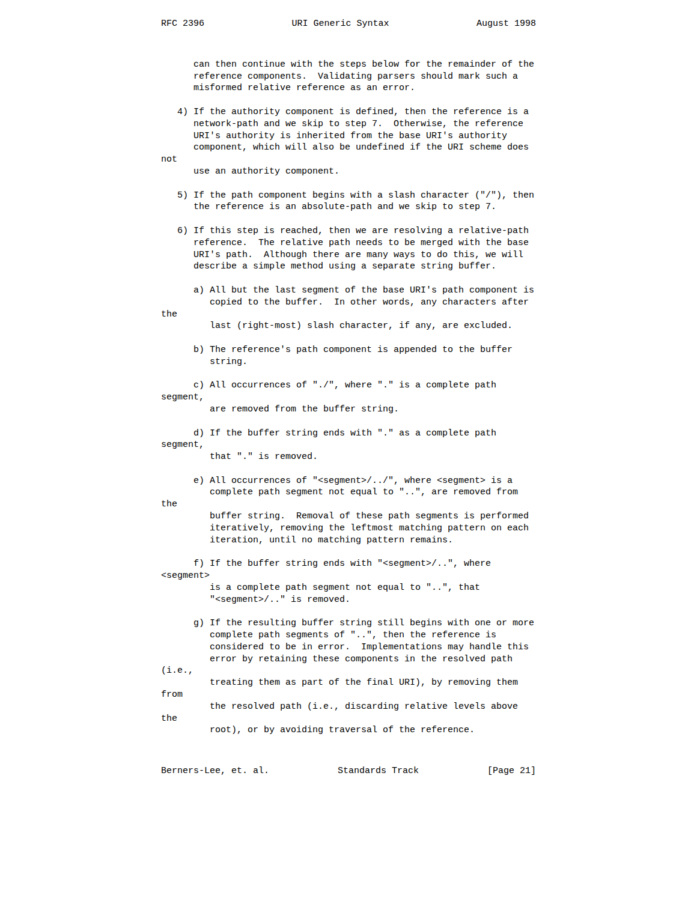RFC 2396 URI Generic Syntax August 1998
      can then continue with the steps below for the remainder of the
      reference components.  Validating parsers should mark such a
      misformed relative reference as an error.

   4) If the authority component is defined, then the reference is a
      network-path and we skip to step 7.  Otherwise, the reference
      URI's authority is inherited from the base URI's authority
      component, which will also be undefined if the URI scheme does not
      use an authority component.

   5) If the path component begins with a slash character ("/"), then
      the reference is an absolute-path and we skip to step 7.

   6) If this step is reached, then we are resolving a relative-path
      reference.  The relative path needs to be merged with the base
      URI's path.  Although there are many ways to do this, we will
      describe a simple method using a separate string buffer.

      a) All but the last segment of the base URI's path component is
         copied to the buffer.  In other words, any characters after the
         last (right-most) slash character, if any, are excluded.

      b) The reference's path component is appended to the buffer
         string.

      c) All occurrences of "./", where "." is a complete path segment,
         are removed from the buffer string.

      d) If the buffer string ends with "." as a complete path segment,
         that "." is removed.

      e) All occurrences of "<segment>/../", where <segment> is a
         complete path segment not equal to "..", are removed from the
         buffer string.  Removal of these path segments is performed
         iteratively, removing the leftmost matching pattern on each
         iteration, until no matching pattern remains.

      f) If the buffer string ends with "<segment>/..", where <segment>
         is a complete path segment not equal to "..", that
         "<segment>/.." is removed.

      g) If the resulting buffer string still begins with one or more
         complete path segments of "..", then the reference is
         considered to be in error.  Implementations may handle this
         error by retaining these components in the resolved path (i.e.,
         treating them as part of the final URI), by removing them from
         the resolved path (i.e., discarding relative levels above the
         root), or by avoiding traversal of the reference.
Berners-Lee, et. al. Standards Track [Page 21]